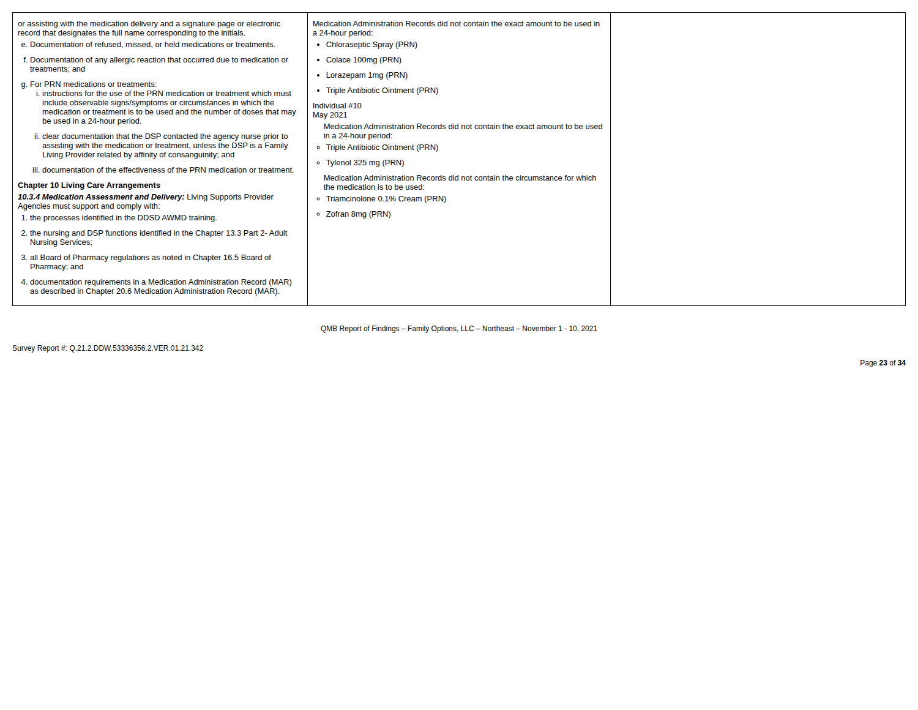| or assisting with the medication delivery and a signature page or electronic record that designates the full name corresponding to the initials. Documentation of refused, missed, or held medications or treatments. Documentation of any allergic reaction that occurred due to medication or treatments; and For PRN medications or treatments: instructions for the use of the PRN medication or treatment which must include observable signs/symptoms or circumstances in which the medication or treatment is to be used and the number of doses that may be used in a 24-hour period. clear documentation that the DSP contacted the agency nurse prior to assisting with the medication or treatment, unless the DSP is a Family Living Provider related by affinity of consanguinity; and documentation of the effectiveness of the PRN medication or treatment. Chapter 10 Living Care Arrangements 10.3.4 Medication Assessment and Delivery: Living Supports Provider Agencies must support and comply with: the processes identified in the DDSD AWMD training. the nursing and DSP functions identified in the Chapter 13.3 Part 2- Adult Nursing Services; all Board of Pharmacy regulations as noted in Chapter 16.5 Board of Pharmacy; and documentation requirements in a Medication Administration Record (MAR) as described in Chapter 20.6 Medication Administration Record (MAR). | Medication Administration Records did not contain the exact amount to be used in a 24-hour period: Chloraseptic Spray (PRN) Colace 100mg (PRN) Lorazepam 1mg (PRN) Triple Antibiotic Ointment (PRN) Individual #10 May 2021 Medication Administration Records did not contain the exact amount to be used in a 24-hour period: Triple Antibiotic Ointment (PRN) Tylenol 325 mg (PRN) Medication Administration Records did not contain the circumstance for which the medication is to be used: Triamcinolone 0.1% Cream (PRN) Zofran 8mg (PRN) | |
QMB Report of Findings – Family Options, LLC – Northeast – November 1 - 10, 2021
Survey Report #: Q.21.2.DDW.53336356.2.VER.01.21.342
Page 23 of 34